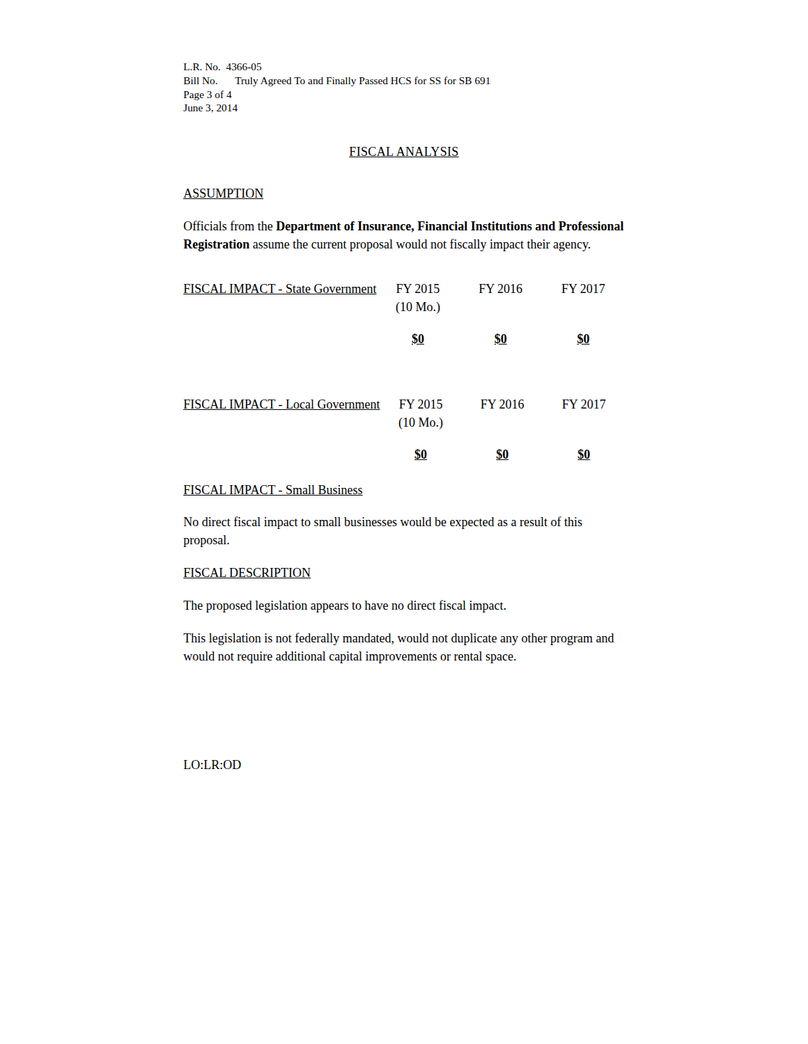L.R. No. 4366-05
Bill No. Truly Agreed To and Finally Passed HCS for SS for SB 691
Page 3 of 4
June 3, 2014
FISCAL ANALYSIS
ASSUMPTION
Officials from the Department of Insurance, Financial Institutions and Professional Registration assume the current proposal would not fiscally impact their agency.
| FISCAL IMPACT - State Government | FY 2015 | FY 2016 | FY 2017 |
| | (10 Mo.) | | |
| | $0 | $0 | $0 |
| FISCAL IMPACT - Local Government | FY 2015 | FY 2016 | FY 2017 |
| | (10 Mo.) | | |
| | $0 | $0 | $0 |
FISCAL IMPACT - Small Business
No direct fiscal impact to small businesses would be expected as a result of this proposal.
FISCAL DESCRIPTION
The proposed legislation appears to have no direct fiscal impact.
This legislation is not federally mandated, would not duplicate any other program and would not require additional capital improvements or rental space.
LO:LR:OD